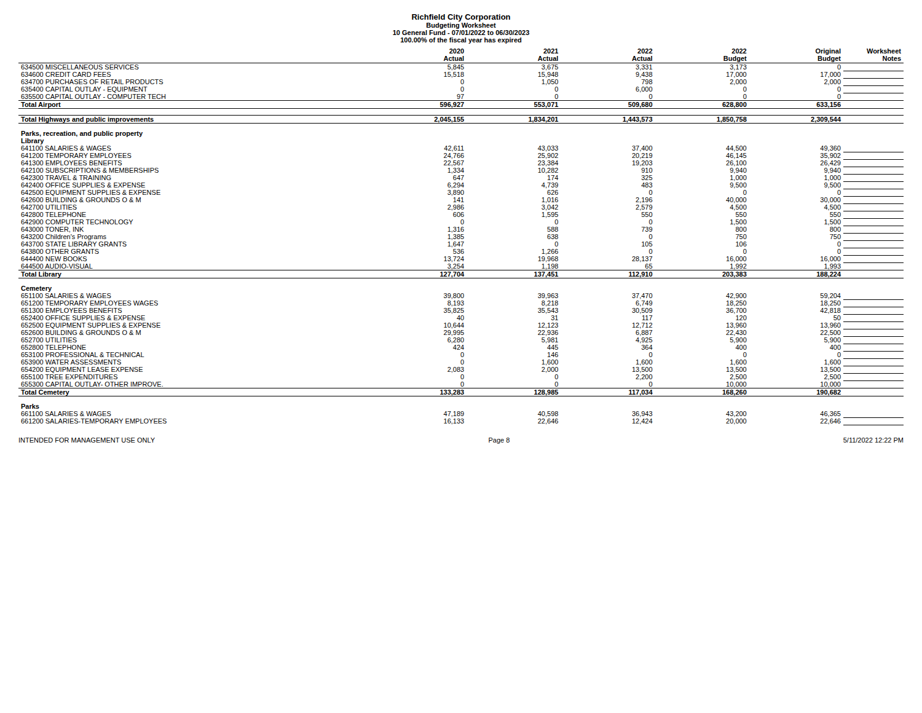Richfield City Corporation
Budgeting Worksheet
10 General Fund - 07/01/2022 to 06/30/2023
100.00% of the fiscal year has expired
| | 2020 Actual | 2021 Actual | 2022 Actual | 2022 Budget | Original Budget | Worksheet Notes |
| --- | --- | --- | --- | --- | --- | --- |
| 634500 MISCELLANEOUS SERVICES | 5,845 | 3,675 | 3,331 | 3,173 | 0 | |
| 634600 CREDIT CARD FEES | 15,518 | 15,948 | 9,438 | 17,000 | 17,000 | |
| 634700 PURCHASES OF RETAIL PRODUCTS | 0 | 1,050 | 798 | 2,000 | 2,000 | |
| 635400 CAPITAL OUTLAY - EQUIPMENT | 0 | 0 | 6,000 | 0 | 0 | |
| 635500 CAPITAL OUTLAY - COMPUTER TECH | 97 | 0 | 0 | 0 | 0 | |
| Total Airport | 596,927 | 553,071 | 509,680 | 628,800 | 633,156 | |
| Total Highways and public improvements | 2,045,155 | 1,834,201 | 1,443,573 | 1,850,758 | 2,309,544 | |
| Parks, recreation, and public property | |
| Library | |
| 641100 SALARIES & WAGES | 42,611 | 43,033 | 37,400 | 44,500 | 49,360 | |
| 641200 TEMPORARY EMPLOYEES | 24,766 | 25,902 | 20,219 | 46,145 | 35,902 | |
| 641300 EMPLOYEES BENEFITS | 22,567 | 23,384 | 19,203 | 26,100 | 26,429 | |
| 642100 SUBSCRIPTIONS & MEMBERSHIPS | 1,334 | 10,282 | 910 | 9,940 | 9,940 | |
| 642300 TRAVEL & TRAINING | 647 | 174 | 325 | 1,000 | 1,000 | |
| 642400 OFFICE SUPPLIES & EXPENSE | 6,294 | 4,739 | 483 | 9,500 | 9,500 | |
| 642500 EQUIPMENT SUPPLIES & EXPENSE | 3,890 | 626 | 0 | 0 | 0 | |
| 642600 BUILDING & GROUNDS O & M | 141 | 1,016 | 2,196 | 40,000 | 30,000 | |
| 642700 UTILITIES | 2,986 | 3,042 | 2,579 | 4,500 | 4,500 | |
| 642800 TELEPHONE | 606 | 1,595 | 550 | 550 | 550 | |
| 642900 COMPUTER TECHNOLOGY | 0 | 0 | 0 | 1,500 | 1,500 | |
| 643000 TONER, INK | 1,316 | 588 | 739 | 800 | 800 | |
| 643200 Children's Programs | 1,385 | 638 | 0 | 750 | 750 | |
| 643700 STATE LIBRARY GRANTS | 1,647 | 0 | 105 | 106 | 0 | |
| 643800 OTHER GRANTS | 536 | 1,266 | 0 | 0 | 0 | |
| 644400 NEW BOOKS | 13,724 | 19,968 | 28,137 | 16,000 | 16,000 | |
| 644500 AUDIO-VISUAL | 3,254 | 1,198 | 65 | 1,992 | 1,993 | |
| Total Library | 127,704 | 137,451 | 112,910 | 203,383 | 188,224 | |
| Cemetery | |
| 651100 SALARIES & WAGES | 39,800 | 39,963 | 37,470 | 42,900 | 59,204 | |
| 651200 TEMPORARY EMPLOYEES WAGES | 8,193 | 8,218 | 6,749 | 18,250 | 18,250 | |
| 651300 EMPLOYEES BENEFITS | 35,825 | 35,543 | 30,509 | 36,700 | 42,818 | |
| 652400 OFFICE SUPPLIES & EXPENSE | 40 | 31 | 117 | 120 | 50 | |
| 652500 EQUIPMENT SUPPLIES & EXPENSE | 10,644 | 12,123 | 12,712 | 13,960 | 13,960 | |
| 652600 BUILDING & GROUNDS O & M | 29,995 | 22,936 | 6,887 | 22,430 | 22,500 | |
| 652700 UTILITIES | 6,280 | 5,981 | 4,925 | 5,900 | 5,900 | |
| 652800 TELEPHONE | 424 | 445 | 364 | 400 | 400 | |
| 653100 PROFESSIONAL & TECHNICAL | 0 | 146 | 0 | 0 | 0 | |
| 653900 WATER ASSESSMENTS | 0 | 1,600 | 1,600 | 1,600 | 1,600 | |
| 654200 EQUIPMENT LEASE EXPENSE | 2,083 | 2,000 | 13,500 | 13,500 | 13,500 | |
| 655100 TREE EXPENDITURES | 0 | 0 | 2,200 | 2,500 | 2,500 | |
| 655300 CAPITAL OUTLAY- OTHER IMPROVE. | 0 | 0 | 0 | 10,000 | 10,000 | |
| Total Cemetery | 133,283 | 128,985 | 117,034 | 168,260 | 190,682 | |
| Parks | |
| 661100 SALARIES & WAGES | 47,189 | 40,598 | 36,943 | 43,200 | 46,365 | |
| 661200 SALARIES-TEMPORARY EMPLOYEES | 16,133 | 22,646 | 12,424 | 20,000 | 22,646 | |
INTENDED FOR MANAGEMENT USE ONLY
Page 8
5/11/2022 12:22 PM